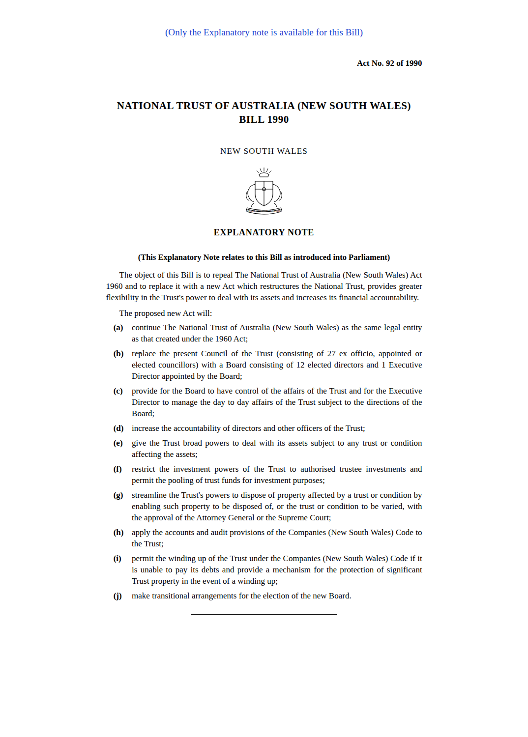(Only the Explanatory note is available for this Bill)
Act No. 92 of 1990
NATIONAL TRUST OF AUSTRALIA (NEW SOUTH WALES)
BILL 1990
NEW SOUTH WALES
ORTA RECENS QUAM PURA NITES
EXPLANATORY NOTE
(This Explanatory Note relates to this Bill as introduced into Parliament)
The object of this Bill is to repeal The National Trust of Australia (New South Wales) Act 1960 and to replace it with a new Act which restructures the National Trust, provides greater flexibility in the Trust's power to deal with its assets and increases its financial accountability.
The proposed new Act will:
(a) continue The National Trust of Australia (New South Wales) as the same legal entity as that created under the 1960 Act;
(b) replace the present Council of the Trust (consisting of 27 ex officio, appointed or elected councillors) with a Board consisting of 12 elected directors and 1 Executive Director appointed by the Board;
(c) provide for the Board to have control of the affairs of the Trust and for the Executive Director to manage the day to day affairs of the Trust subject to the directions of the Board;
(d) increase the accountability of directors and other officers of the Trust;
(e) give the Trust broad powers to deal with its assets subject to any trust or condition affecting the assets;
(f) restrict the investment powers of the Trust to authorised trustee investments and permit the pooling of trust funds for investment purposes;
(g) streamline the Trust's powers to dispose of property affected by a trust or condition by enabling such property to be disposed of, or the trust or condition to be varied, with the approval of the Attorney General or the Supreme Court;
(h) apply the accounts and audit provisions of the Companies (New South Wales) Code to the Trust;
(i) permit the winding up of the Trust under the Companies (New South Wales) Code if it is unable to pay its debts and provide a mechanism for the protection of significant Trust property in the event of a winding up;
(j) make transitional arrangements for the election of the new Board.